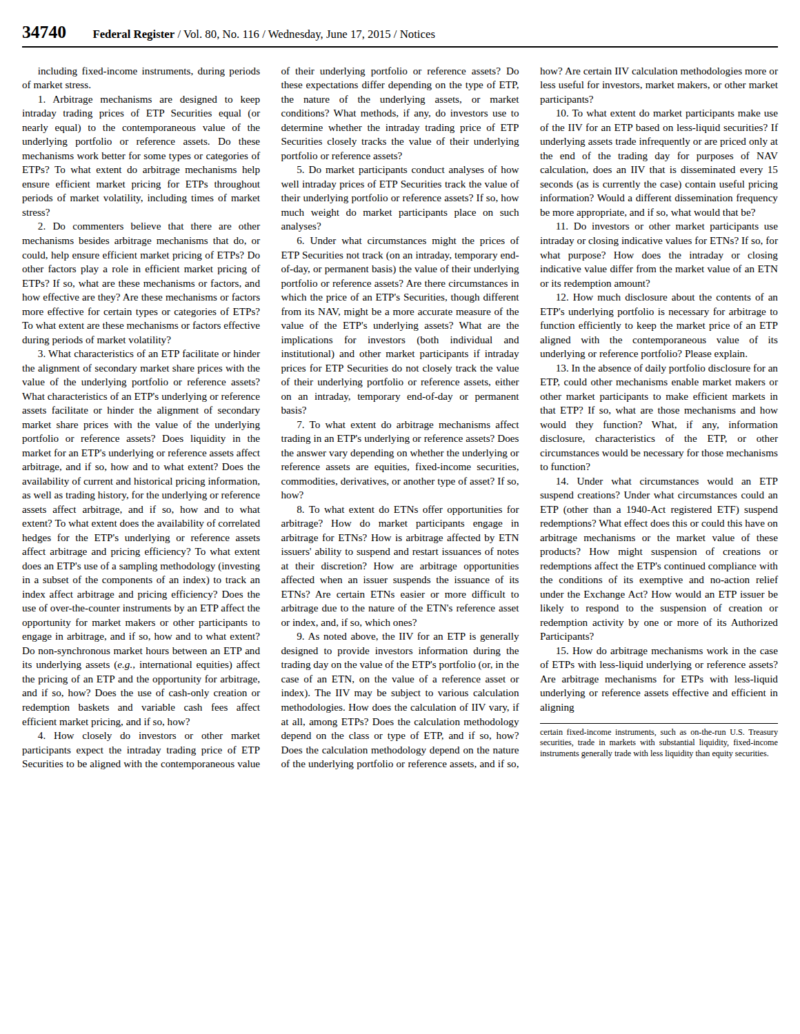34740 Federal Register / Vol. 80, No. 116 / Wednesday, June 17, 2015 / Notices
including fixed-income instruments, during periods of market stress.
1. Arbitrage mechanisms are designed to keep intraday trading prices of ETP Securities equal (or nearly equal) to the contemporaneous value of the underlying portfolio or reference assets. Do these mechanisms work better for some types or categories of ETPs? To what extent do arbitrage mechanisms help ensure efficient market pricing for ETPs throughout periods of market volatility, including times of market stress?
2. Do commenters believe that there are other mechanisms besides arbitrage mechanisms that do, or could, help ensure efficient market pricing of ETPs? Do other factors play a role in efficient market pricing of ETPs? If so, what are these mechanisms or factors, and how effective are they? Are these mechanisms or factors more effective for certain types or categories of ETPs? To what extent are these mechanisms or factors effective during periods of market volatility?
3. What characteristics of an ETP facilitate or hinder the alignment of secondary market share prices with the value of the underlying portfolio or reference assets? What characteristics of an ETP's underlying or reference assets facilitate or hinder the alignment of secondary market share prices with the value of the underlying portfolio or reference assets? Does liquidity in the market for an ETP's underlying or reference assets affect arbitrage, and if so, how and to what extent? Does the availability of current and historical pricing information, as well as trading history, for the underlying or reference assets affect arbitrage, and if so, how and to what extent? To what extent does the availability of correlated hedges for the ETP's underlying or reference assets affect arbitrage and pricing efficiency? To what extent does an ETP's use of a sampling methodology (investing in a subset of the components of an index) to track an index affect arbitrage and pricing efficiency? Does the use of over-the-counter instruments by an ETP affect the opportunity for market makers or other participants to engage in arbitrage, and if so, how and to what extent? Do non-synchronous market hours between an ETP and its underlying assets (e.g., international equities) affect the pricing of an ETP and the opportunity for arbitrage, and if so, how? Does the use of cash-only creation or redemption baskets and variable cash fees affect efficient market pricing, and if so, how?
4. How closely do investors or other market participants expect the intraday trading price of ETP Securities to be aligned with the contemporaneous value of their underlying portfolio or reference assets? Do these expectations differ depending on the type of ETP, the nature of the underlying assets, or market conditions? What methods, if any, do investors use to determine whether the intraday trading price of ETP Securities closely tracks the value of their underlying portfolio or reference assets?
5. Do market participants conduct analyses of how well intraday prices of ETP Securities track the value of their underlying portfolio or reference assets? If so, how much weight do market participants place on such analyses?
6. Under what circumstances might the prices of ETP Securities not track (on an intraday, temporary end-of-day, or permanent basis) the value of their underlying portfolio or reference assets? Are there circumstances in which the price of an ETP's Securities, though different from its NAV, might be a more accurate measure of the value of the ETP's underlying assets? What are the implications for investors (both individual and institutional) and other market participants if intraday prices for ETP Securities do not closely track the value of their underlying portfolio or reference assets, either on an intraday, temporary end-of-day or permanent basis?
7. To what extent do arbitrage mechanisms affect trading in an ETP's underlying or reference assets? Does the answer vary depending on whether the underlying or reference assets are equities, fixed-income securities, commodities, derivatives, or another type of asset? If so, how?
8. To what extent do ETNs offer opportunities for arbitrage? How do market participants engage in arbitrage for ETNs? How is arbitrage affected by ETN issuers' ability to suspend and restart issuances of notes at their discretion? How are arbitrage opportunities affected when an issuer suspends the issuance of its ETNs? Are certain ETNs easier or more difficult to arbitrage due to the nature of the ETN's reference asset or index, and, if so, which ones?
9. As noted above, the IIV for an ETP is generally designed to provide investors information during the trading day on the value of the ETP's portfolio (or, in the case of an ETN, on the value of a reference asset or index). The IIV may be subject to various calculation methodologies. How does the calculation of IIV vary, if at all, among ETPs? Does the calculation methodology depend on the class or type of ETP, and if so, how? Does the calculation methodology depend on the nature of the underlying portfolio or reference assets, and if so, how? Are certain IIV calculation methodologies more or less useful for investors, market makers, or other market participants?
10. To what extent do market participants make use of the IIV for an ETP based on less-liquid securities? If underlying assets trade infrequently or are priced only at the end of the trading day for purposes of NAV calculation, does an IIV that is disseminated every 15 seconds (as is currently the case) contain useful pricing information? Would a different dissemination frequency be more appropriate, and if so, what would that be?
11. Do investors or other market participants use intraday or closing indicative values for ETNs? If so, for what purpose? How does the intraday or closing indicative value differ from the market value of an ETN or its redemption amount?
12. How much disclosure about the contents of an ETP's underlying portfolio is necessary for arbitrage to function efficiently to keep the market price of an ETP aligned with the contemporaneous value of its underlying or reference portfolio? Please explain.
13. In the absence of daily portfolio disclosure for an ETP, could other mechanisms enable market makers or other market participants to make efficient markets in that ETP? If so, what are those mechanisms and how would they function? What, if any, information disclosure, characteristics of the ETP, or other circumstances would be necessary for those mechanisms to function?
14. Under what circumstances would an ETP suspend creations? Under what circumstances could an ETP (other than a 1940-Act registered ETF) suspend redemptions? What effect does this or could this have on arbitrage mechanisms or the market value of these products? How might suspension of creations or redemptions affect the ETP's continued compliance with the conditions of its exemptive and no-action relief under the Exchange Act? How would an ETP issuer be likely to respond to the suspension of creation or redemption activity by one or more of its Authorized Participants?
15. How do arbitrage mechanisms work in the case of ETPs with less-liquid underlying or reference assets? Are arbitrage mechanisms for ETPs with less-liquid underlying or reference assets effective and efficient in aligning
certain fixed-income instruments, such as on-the-run U.S. Treasury securities, trade in markets with substantial liquidity, fixed-income instruments generally trade with less liquidity than equity securities.